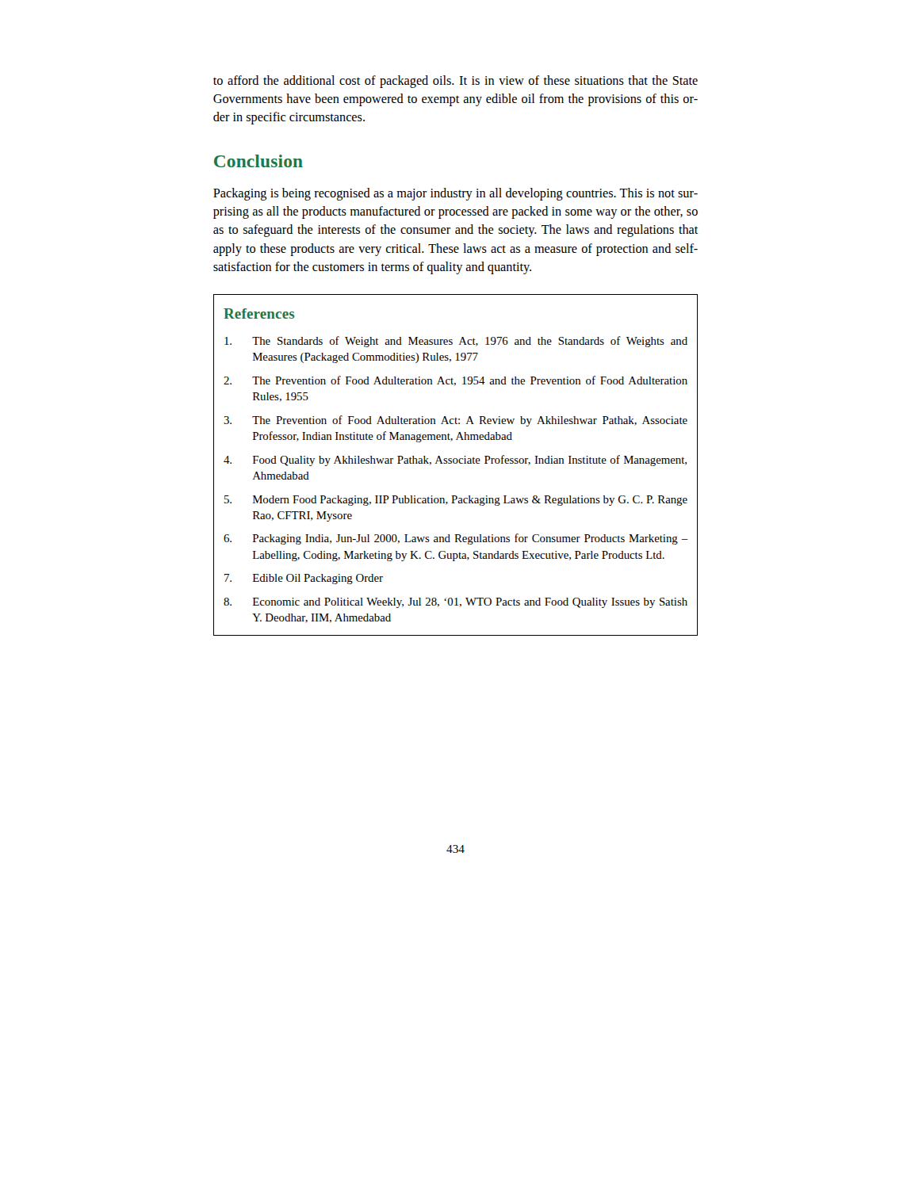to afford the additional cost of packaged oils. It is in view of these situations that the State Governments have been empowered to exempt any edible oil from the provisions of this order in specific circumstances.
Conclusion
Packaging is being recognised as a major industry in all developing countries. This is not surprising as all the products manufactured or processed are packed in some way or the other, so as to safeguard the interests of the consumer and the society. The laws and regulations that apply to these products are very critical. These laws act as a measure of protection and self-satisfaction for the customers in terms of quality and quantity.
References
1. The Standards of Weight and Measures Act, 1976 and the Standards of Weights and Measures (Packaged Commodities) Rules, 1977
2. The Prevention of Food Adulteration Act, 1954 and the Prevention of Food Adulteration Rules, 1955
3. The Prevention of Food Adulteration Act: A Review by Akhileshwar Pathak, Associate Professor, Indian Institute of Management, Ahmedabad
4. Food Quality by Akhileshwar Pathak, Associate Professor, Indian Institute of Management, Ahmedabad
5. Modern Food Packaging, IIP Publication, Packaging Laws & Regulations by G. C. P. Range Rao, CFTRI, Mysore
6. Packaging India, Jun-Jul 2000, Laws and Regulations for Consumer Products Marketing – Labelling, Coding, Marketing by K. C. Gupta, Standards Executive, Parle Products Ltd.
7. Edible Oil Packaging Order
8. Economic and Political Weekly, Jul 28, ‘01, WTO Pacts and Food Quality Issues by Satish Y. Deodhar, IIM, Ahmedabad
434